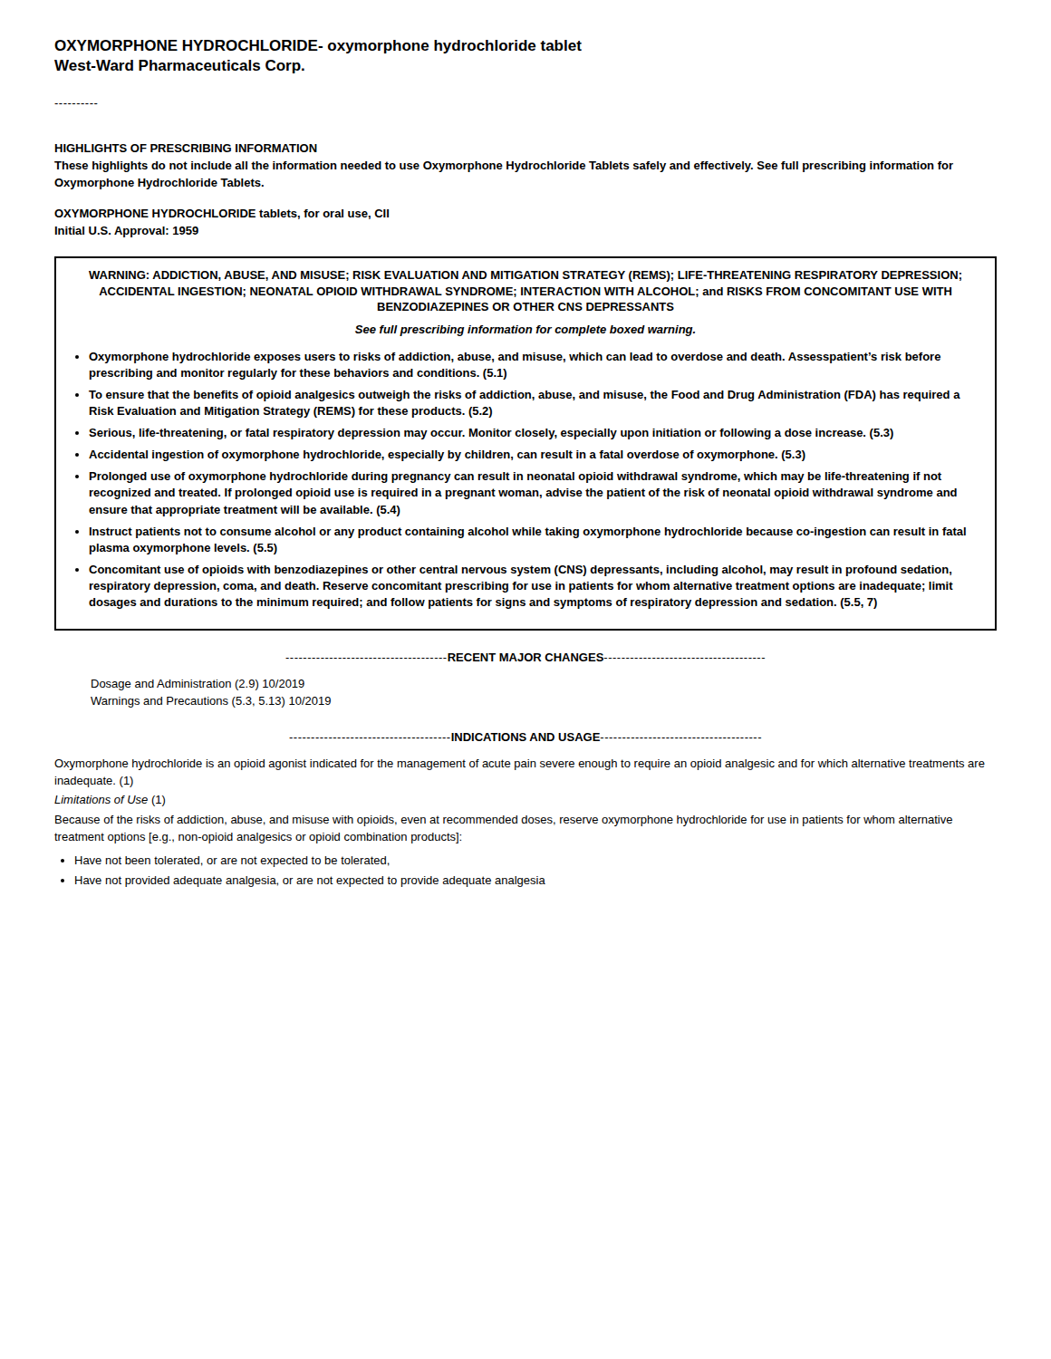OXYMORPHONE HYDROCHLORIDE- oxymorphone hydrochloride tablet
West-Ward Pharmaceuticals Corp.
----------
HIGHLIGHTS OF PRESCRIBING INFORMATION
These highlights do not include all the information needed to use Oxymorphone Hydrochloride Tablets safely and effectively. See full prescribing information for Oxymorphone Hydrochloride Tablets.
OXYMORPHONE HYDROCHLORIDE tablets, for oral use, CII
Initial U.S. Approval: 1959
WARNING: ADDICTION, ABUSE, AND MISUSE; RISK EVALUATION AND MITIGATION STRATEGY (REMS); LIFE-THREATENING RESPIRATORY DEPRESSION; ACCIDENTAL INGESTION; NEONATAL OPIOID WITHDRAWAL SYNDROME; INTERACTION WITH ALCOHOL; and RISKS FROM CONCOMITANT USE WITH BENZODIAZEPINES OR OTHER CNS DEPRESSANTS
See full prescribing information for complete boxed warning.
Oxymorphone hydrochloride exposes users to risks of addiction, abuse, and misuse, which can lead to overdose and death. Assesspatient’s risk before prescribing and monitor regularly for these behaviors and conditions. (5.1)
To ensure that the benefits of opioid analgesics outweigh the risks of addiction, abuse, and misuse, the Food and Drug Administration (FDA) has required a Risk Evaluation and Mitigation Strategy (REMS) for these products. (5.2)
Serious, life-threatening, or fatal respiratory depression may occur. Monitor closely, especially upon initiation or following a dose increase. (5.3)
Accidental ingestion of oxymorphone hydrochloride, especially by children, can result in a fatal overdose of oxymorphone. (5.3)
Prolonged use of oxymorphone hydrochloride during pregnancy can result in neonatal opioid withdrawal syndrome, which may be life-threatening if not recognized and treated. If prolonged opioid use is required in a pregnant woman, advise the patient of the risk of neonatal opioid withdrawal syndrome and ensure that appropriate treatment will be available. (5.4)
Instruct patients not to consume alcohol or any product containing alcohol while taking oxymorphone hydrochloride because co-ingestion can result in fatal plasma oxymorphone levels. (5.5)
Concomitant use of opioids with benzodiazepines or other central nervous system (CNS) depressants, including alcohol, may result in profound sedation, respiratory depression, coma, and death. Reserve concomitant prescribing for use in patients for whom alternative treatment options are inadequate; limit dosages and durations to the minimum required; and follow patients for signs and symptoms of respiratory depression and sedation. (5.5, 7)
-------------------------------------RECENT MAJOR CHANGES-------------------------------------
Dosage and Administration (2.9) 10/2019
Warnings and Precautions (5.3, 5.13) 10/2019
-------------------------------------INDICATIONS AND USAGE-------------------------------------
Oxymorphone hydrochloride is an opioid agonist indicated for the management of acute pain severe enough to require an opioid analgesic and for which alternative treatments are inadequate. (1)
Limitations of Use (1)
Because of the risks of addiction, abuse, and misuse with opioids, even at recommended doses, reserve oxymorphone hydrochloride for use in patients for whom alternative treatment options [e.g., non-opioid analgesics or opioid combination products]:
Have not been tolerated, or are not expected to be tolerated,
Have not provided adequate analgesia, or are not expected to provide adequate analgesia